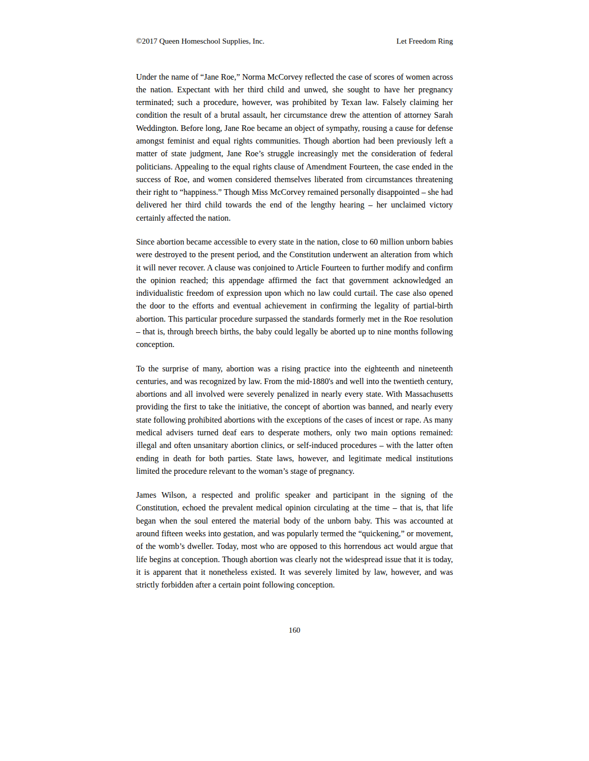©2017 Queen Homeschool Supplies, Inc. Let Freedom Ring
Under the name of “Jane Roe,” Norma McCorvey reflected the case of scores of women across the nation. Expectant with her third child and unwed, she sought to have her pregnancy terminated; such a procedure, however, was prohibited by Texan law. Falsely claiming her condition the result of a brutal assault, her circumstance drew the attention of attorney Sarah Weddington. Before long, Jane Roe became an object of sympathy, rousing a cause for defense amongst feminist and equal rights communities. Though abortion had been previously left a matter of state judgment, Jane Roe’s struggle increasingly met the consideration of federal politicians. Appealing to the equal rights clause of Amendment Fourteen, the case ended in the success of Roe, and women considered themselves liberated from circumstances threatening their right to “happiness.” Though Miss McCorvey remained personally disappointed – she had delivered her third child towards the end of the lengthy hearing – her unclaimed victory certainly affected the nation.
Since abortion became accessible to every state in the nation, close to 60 million unborn babies were destroyed to the present period, and the Constitution underwent an alteration from which it will never recover. A clause was conjoined to Article Fourteen to further modify and confirm the opinion reached; this appendage affirmed the fact that government acknowledged an individualistic freedom of expression upon which no law could curtail. The case also opened the door to the efforts and eventual achievement in confirming the legality of partial-birth abortion. This particular procedure surpassed the standards formerly met in the Roe resolution – that is, through breech births, the baby could legally be aborted up to nine months following conception.
To the surprise of many, abortion was a rising practice into the eighteenth and nineteenth centuries, and was recognized by law. From the mid-1880's and well into the twentieth century, abortions and all involved were severely penalized in nearly every state. With Massachusetts providing the first to take the initiative, the concept of abortion was banned, and nearly every state following prohibited abortions with the exceptions of the cases of incest or rape. As many medical advisers turned deaf ears to desperate mothers, only two main options remained: illegal and often unsanitary abortion clinics, or self-induced procedures – with the latter often ending in death for both parties. State laws, however, and legitimate medical institutions limited the procedure relevant to the woman’s stage of pregnancy.
James Wilson, a respected and prolific speaker and participant in the signing of the Constitution, echoed the prevalent medical opinion circulating at the time – that is, that life began when the soul entered the material body of the unborn baby. This was accounted at around fifteen weeks into gestation, and was popularly termed the “quickening,” or movement, of the womb’s dweller. Today, most who are opposed to this horrendous act would argue that life begins at conception. Though abortion was clearly not the widespread issue that it is today, it is apparent that it nonetheless existed. It was severely limited by law, however, and was strictly forbidden after a certain point following conception.
160